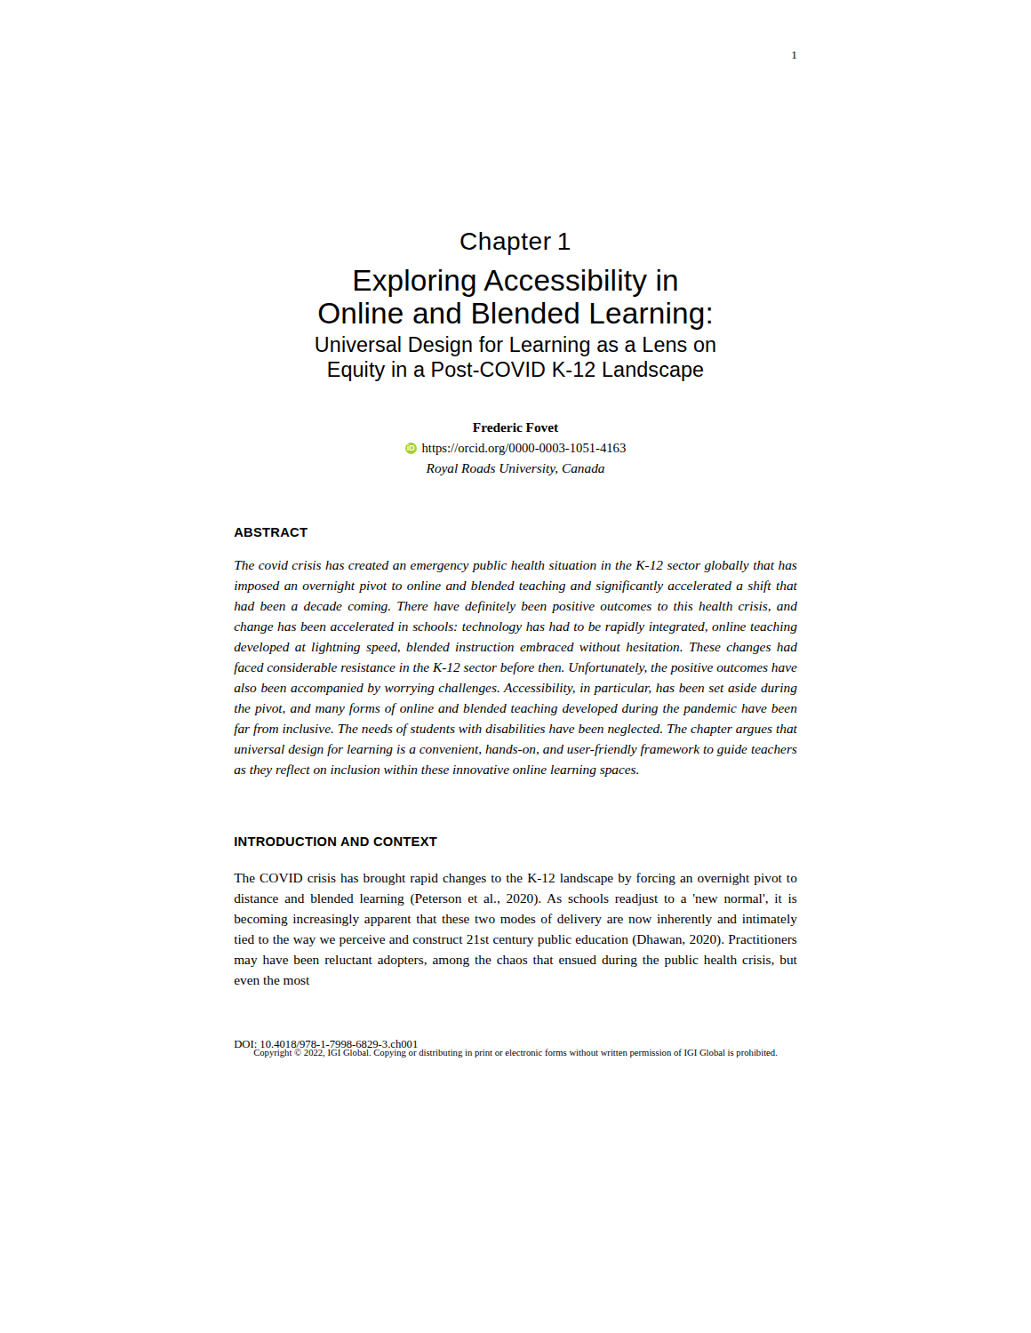1
Chapter1
Exploring Accessibility in
Online and Blended Learning:
Universal Design for Learning as a Lens on
Equity in a Post-COVID K-12 Landscape
Frederic Fovet
iD https://orcid.org/0000-0003-1051-4163
Royal Roads University, Canada
ABSTRACT
The covid crisis has created an emergency public health situation in the K-12 sector globally that has imposed an overnight pivot to online and blended teaching and significantly accelerated a shift that had been a decade coming. There have definitely been positive outcomes to this health crisis, and change has been accelerated in schools: technology has had to be rapidly integrated, online teaching developed at lightning speed, blended instruction embraced without hesitation. These changes had faced considerable resistance in the K-12 sector before then. Unfortunately, the positive outcomes have also been accompanied by worrying challenges. Accessibility, in particular, has been set aside during the pivot, and many forms of online and blended teaching developed during the pandemic have been far from inclusive. The needs of students with disabilities have been neglected. The chapter argues that universal design for learning is a convenient, hands-on, and user-friendly framework to guide teachers as they reflect on inclusion within these innovative online learning spaces.
INTRODUCTION AND CONTEXT
The COVID crisis has brought rapid changes to the K-12 landscape by forcing an overnight pivot to distance and blended learning (Peterson et al., 2020). As schools readjust to a 'new normal', it is becoming increasingly apparent that these two modes of delivery are now inherently and intimately tied to the way we perceive and construct 21st century public education (Dhawan, 2020). Practitioners may have been reluctant adopters, among the chaos that ensued during the public health crisis, but even the most
DOI: 10.4018/978-1-7998-6829-3.ch001
Copyright © 2022, IGI Global. Copying or distributing in print or electronic forms without written permission of IGI Global is prohibited.